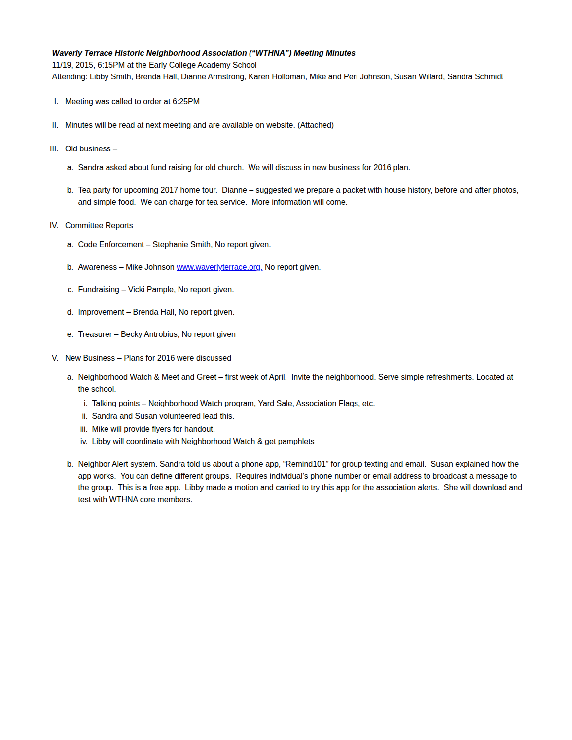Waverly Terrace Historic Neighborhood Association (“WTHNA”) Meeting Minutes
11/19, 2015, 6:15PM at the Early College Academy School
Attending: Libby Smith, Brenda Hall, Dianne Armstrong, Karen Holloman, Mike and Peri Johnson, Susan Willard, Sandra Schmidt
Meeting was called to order at 6:25PM
Minutes will be read at next meeting and are available on website. (Attached)
Old business –
Sandra asked about fund raising for old church. We will discuss in new business for 2016 plan.
Tea party for upcoming 2017 home tour. Dianne – suggested we prepare a packet with house history, before and after photos, and simple food. We can charge for tea service. More information will come.
Committee Reports
Code Enforcement – Stephanie Smith, No report given.
Awareness – Mike Johnson www.waverlyterrace.org, No report given.
Fundraising – Vicki Pample, No report given.
Improvement – Brenda Hall, No report given.
Treasurer – Becky Antrobius, No report given
New Business – Plans for 2016 were discussed
Neighborhood Watch & Meet and Greet – first week of April. Invite the neighborhood. Serve simple refreshments. Located at the school.
Talking points – Neighborhood Watch program, Yard Sale, Association Flags, etc.
Sandra and Susan volunteered lead this.
Mike will provide flyers for handout.
Libby will coordinate with Neighborhood Watch & get pamphlets
Neighbor Alert system. Sandra told us about a phone app, “Remind101” for group texting and email. Susan explained how the app works. You can define different groups. Requires individual’s phone number or email address to broadcast a message to the group. This is a free app. Libby made a motion and carried to try this app for the association alerts. She will download and test with WTHNA core members.